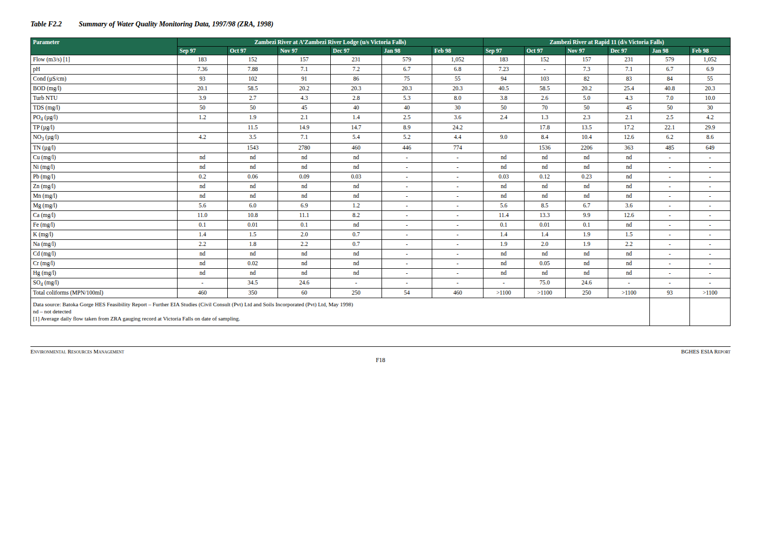Table F2.2 Summary of Water Quality Monitoring Data, 1997/98 (ZRA, 1998)
| Parameter | Zambezi River at A’Zambezi River Lodge (u/s Victoria Falls) | Zambezi River at Rapid 11 (d/s Victoria Falls) |
| --- | --- | --- |
| Sep 97 | Oct 97 | Nov 97 | Dec 97 | Jan 98 | Feb 98 | Sep 97 | Oct 97 | Nov 97 | Dec 97 | Jan 98 | Feb 98 |
| Flow (m3/s) [1] | 183 | 152 | 157 | 231 | 579 | 1,052 | 183 | 152 | 157 | 231 | 579 | 1,052 |
| pH | 7.36 | 7.88 | 7.1 | 7.2 | 6.7 | 6.8 | 7.23 | - | 7.3 | 7.1 | 6.7 | 6.9 |
| Cond (µS/cm) | 93 | 102 | 91 | 86 | 75 | 55 | 94 | 103 | 82 | 83 | 84 | 55 |
| BOD (mg/l) | 20.1 | 58.5 | 20.2 | 20.3 | 20.3 | 20.3 | 40.5 | 58.5 | 20.2 | 25.4 | 40.8 | 20.3 |
| Turb NTU | 3.9 | 2.7 | 4.3 | 2.8 | 5.3 | 8.0 | 3.8 | 2.6 | 5.0 | 4.3 | 7.0 | 10.0 |
| TDS (mg/l) | 50 | 50 | 45 | 40 | 40 | 30 | 50 | 70 | 50 | 45 | 50 | 30 |
| PO 4 (µg/l) | 1.2 | 1.9 | 2.1 | 1.4 | 2.5 | 3.6 | 2.4 | 1.3 | 2.3 | 2.1 | 2.5 | 4.2 |
| TP (µg/l) | | 11.5 | 14.9 | 14.7 | 8.9 | 24.2 | | 17.8 | 13.5 | 17.2 | 22.1 | 29.9 |
| NO 3 (µg/l) | 4.2 | 3.5 | 7.1 | 5.4 | 5.2 | 4.4 | 9.0 | 8.4 | 10.4 | 12.6 | 6.2 | 8.6 |
| TN (µg/l) | | 1543 | 2780 | 460 | 446 | 774 | | 1536 | 2206 | 363 | 485 | 649 |
| Cu (mg/l) | nd | nd | nd | nd | - | - | nd | nd | nd | nd | - | - |
| Ni (mg/l) | nd | nd | nd | nd | - | - | nd | nd | nd | nd | - | - |
| Pb (mg/l) | 0.2 | 0.06 | 0.09 | 0.03 | - | - | 0.03 | 0.12 | 0.23 | nd | - | - |
| Zn (mg/l) | nd | nd | nd | nd | - | - | nd | nd | nd | nd | - | - |
| Mn (mg/l) | nd | nd | nd | nd | - | - | nd | nd | nd | nd | - | - |
| Mg (mg/l) | 5.6 | 6.0 | 6.9 | 1.2 | - | - | 5.6 | 8.5 | 6.7 | 3.6 | - | - |
| Ca (mg/l) | 11.0 | 10.8 | 11.1 | 8.2 | - | - | 11.4 | 13.3 | 9.9 | 12.6 | - | - |
| Fe (mg/l) | 0.1 | 0.01 | 0.1 | nd | - | - | 0.1 | 0.01 | 0.1 | nd | - | - |
| K (mg/l) | 1.4 | 1.5 | 2.0 | 0.7 | - | - | 1.4 | 1.4 | 1.9 | 1.5 | - | - |
| Na (mg/l) | 2.2 | 1.8 | 2.2 | 0.7 | - | - | 1.9 | 2.0 | 1.9 | 2.2 | - | - |
| Cd (mg/l) | nd | nd | nd | nd | - | - | nd | nd | nd | nd | - | - |
| Cr (mg/l) | nd | 0.02 | nd | nd | - | - | nd | 0.05 | nd | nd | - | - |
| Hg (mg/l) | nd | nd | nd | nd | - | - | nd | nd | nd | nd | - | - |
| SO 4 (mg/l) | - | 34.5 | 24.6 | - | - | - | - | 75.0 | 24.6 | - | - | - |
| Total coliforms (MPN/100ml) | 460 | 350 | 60 | 250 | 54 | 460 | >1100 | >1100 | 250 | >1100 | 93 | >1100 |
| Data source: Batoka Gorge HES Feasibility Report – Further EIA Studies (Civil Consult (Pvt) Ltd and Soils Incorporated (Pvt) Ltd, May 1998) nd – not detected [1] Average daily flow taken from ZRA gauging record at Victoria Falls on date of sampling. | | |
Environmental Resources Management BGHES ESIA Report
F18